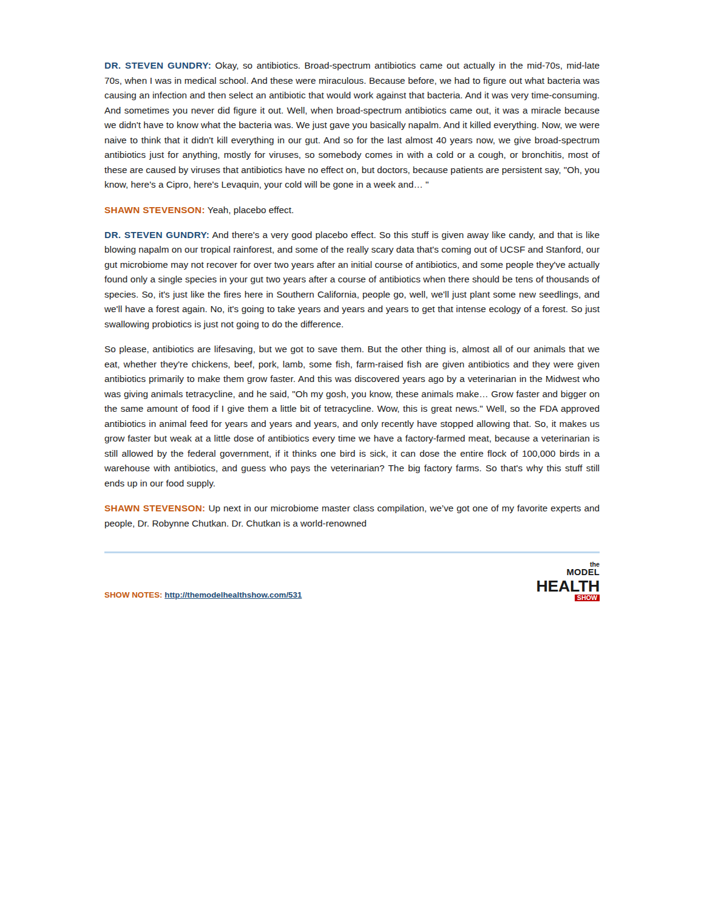DR. STEVEN GUNDRY: Okay, so antibiotics. Broad-spectrum antibiotics came out actually in the mid-70s, mid-late 70s, when I was in medical school. And these were miraculous. Because before, we had to figure out what bacteria was causing an infection and then select an antibiotic that would work against that bacteria. And it was very time-consuming. And sometimes you never did figure it out. Well, when broad-spectrum antibiotics came out, it was a miracle because we didn't have to know what the bacteria was. We just gave you basically napalm. And it killed everything. Now, we were naive to think that it didn't kill everything in our gut. And so for the last almost 40 years now, we give broad-spectrum antibiotics just for anything, mostly for viruses, so somebody comes in with a cold or a cough, or bronchitis, most of these are caused by viruses that antibiotics have no effect on, but doctors, because patients are persistent say, "Oh, you know, here's a Cipro, here's Levaquin, your cold will be gone in a week and… "
SHAWN STEVENSON: Yeah, placebo effect.
DR. STEVEN GUNDRY: And there's a very good placebo effect. So this stuff is given away like candy, and that is like blowing napalm on our tropical rainforest, and some of the really scary data that's coming out of UCSF and Stanford, our gut microbiome may not recover for over two years after an initial course of antibiotics, and some people they've actually found only a single species in your gut two years after a course of antibiotics when there should be tens of thousands of species. So, it's just like the fires here in Southern California, people go, well, we'll just plant some new seedlings, and we'll have a forest again. No, it's going to take years and years and years to get that intense ecology of a forest. So just swallowing probiotics is just not going to do the difference.
So please, antibiotics are lifesaving, but we got to save them. But the other thing is, almost all of our animals that we eat, whether they're chickens, beef, pork, lamb, some fish, farm-raised fish are given antibiotics and they were given antibiotics primarily to make them grow faster. And this was discovered years ago by a veterinarian in the Midwest who was giving animals tetracycline, and he said, "Oh my gosh, you know, these animals make… Grow faster and bigger on the same amount of food if I give them a little bit of tetracycline. Wow, this is great news." Well, so the FDA approved antibiotics in animal feed for years and years and years, and only recently have stopped allowing that. So, it makes us grow faster but weak at a little dose of antibiotics every time we have a factory-farmed meat, because a veterinarian is still allowed by the federal government, if it thinks one bird is sick, it can dose the entire flock of 100,000 birds in a warehouse with antibiotics, and guess who pays the veterinarian? The big factory farms. So that's why this stuff still ends up in our food supply.
SHAWN STEVENSON: Up next in our microbiome master class compilation, we’ve got one of my favorite experts and people, Dr. Robynne Chutkan. Dr. Chutkan is a world-renowned
SHOW NOTES: http://themodelhealthshow.com/531
the MODEL HEALTH SHOW